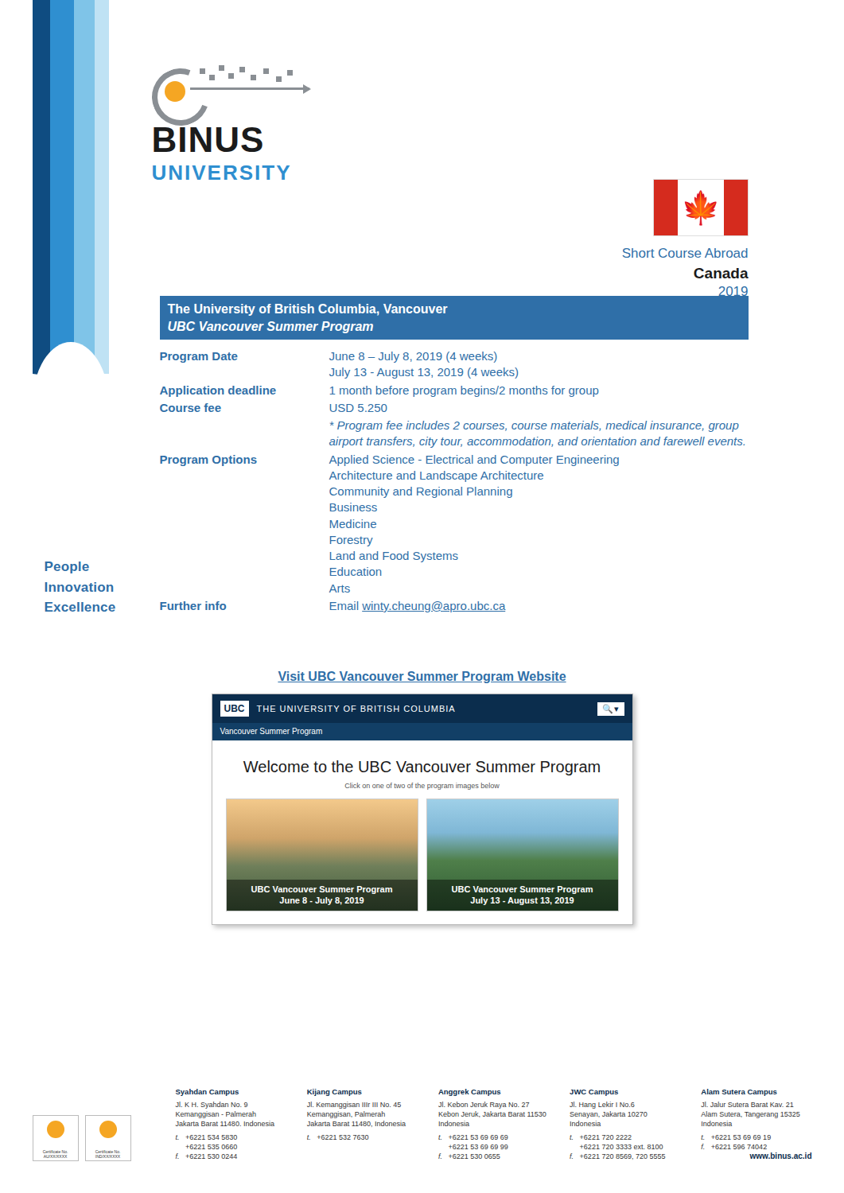People
Innovation
Excellence
BINUS
UNIVERSITY
🍁
Short Course Abroad Canada 2019
The University of British Columbia, Vancouver
UBC Vancouver Summer Program
| Program Date | June 8 – July 8, 2019 (4 weeks) July 13 - August 13, 2019 (4 weeks) |
| Application deadline | 1 month before program begins/2 months for group |
| Course fee | USD 5.250 * Program fee includes 2 courses, course materials, medical insurance, group airport transfers, city tour, accommodation, and orientation and farewell events. |
| Program Options | Applied Science - Electrical and Computer Engineering Architecture and Landscape Architecture Community and Regional Planning Business Medicine Forestry Land and Food Systems Education Arts |
| Further info | Email winty.cheung@apro.ubc.ca |
Visit UBC Vancouver Summer Program Website
UBC THE UNIVERSITY OF BRITISH COLUMBIA 🔍▾
Vancouver Summer Program
Welcome to the UBC Vancouver Summer Program
Click on one of two of the program images below
UBC Vancouver Summer Program
June 8 - July 8, 2019
UBC Vancouver Summer Program
July 13 - August 13, 2019
Certificate No. AU/XX/XXXX
Certificate No. IND/XX/XXXX
Syahdan Campus
Jl. K H. Syahdan No. 9
Kemanggisan - Palmerah
Jakarta Barat 11480. Indonesia
t. +6221 534 5830
+6221 535 0660
f. +6221 530 0244
Kijang Campus
Jl. Kemanggisan IIIr III No. 45
Kemanggisan, Palmerah
Jakarta Barat 11480, Indonesia
t. +6221 532 7630
Anggrek Campus
Jl. Kebon Jeruk Raya No. 27
Kebon Jeruk, Jakarta Barat 11530
Indonesia
t. +6221 53 69 69 69
+6221 53 69 69 99
f. +6221 530 0655
JWC Campus
Jl. Hang Lekir I No.6
Senayan, Jakarta 10270
Indonesia
t. +6221 720 2222
+6221 720 3333 ext. 8100
f. +6221 720 8569, 720 5555
Alam Sutera Campus
Jl. Jalur Sutera Barat Kav. 21
Alam Sutera, Tangerang 15325
Indonesia
t. +6221 53 69 69 19
f. +6221 596 74042
www.binus.ac.id